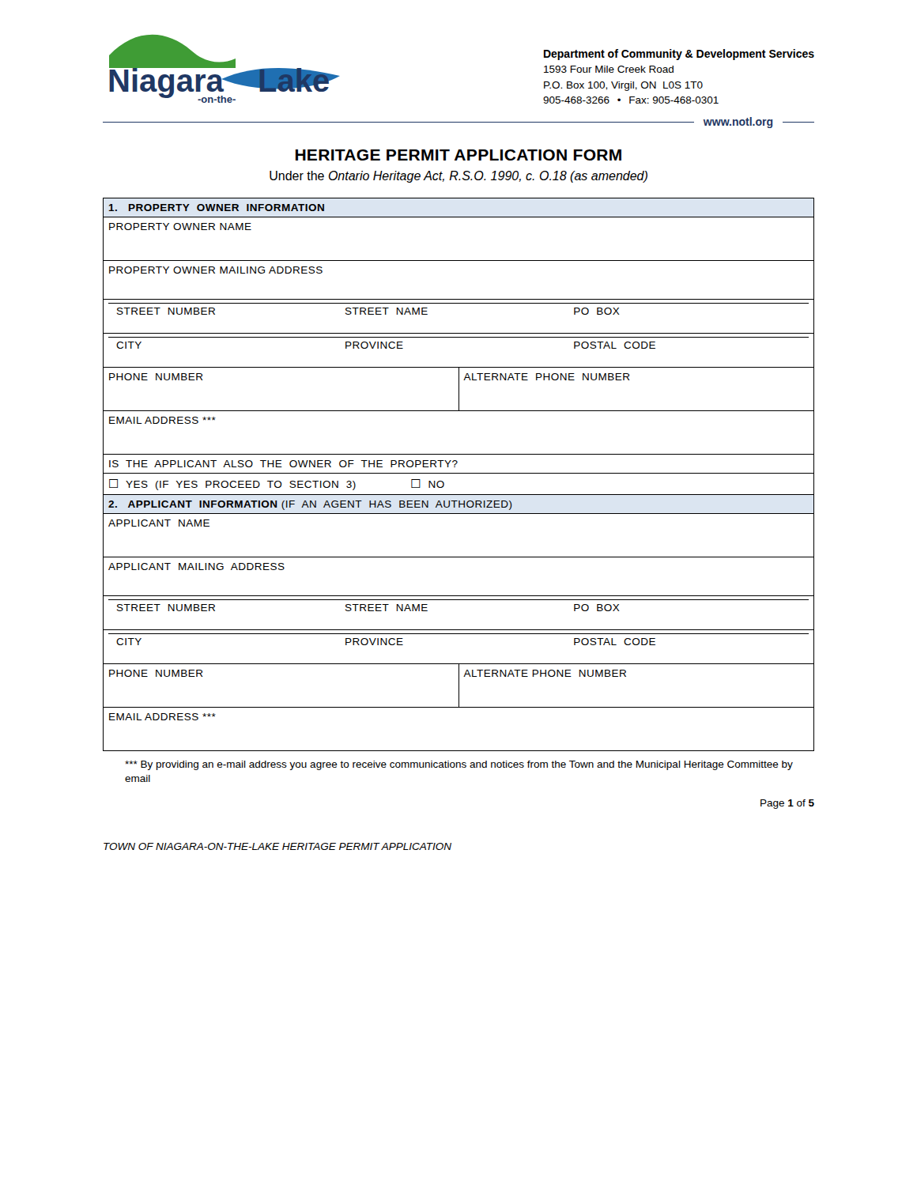Niagara Lake -on-the- EST.1781
Department of Community & Development Services
1593 Four Mile Creek Road
P.O. Box 100, Virgil, ON L0S 1T0
905-468-3266 • Fax: 905-468-0301
www.notl.org
HERITAGE PERMIT APPLICATION FORM
Under the Ontario Heritage Act, R.S.O. 1990, c. O.18 (as amended)
| 1. PROPERTY OWNER INFORMATION |
| PROPERTY OWNER NAME |
| PROPERTY OWNER MAILING ADDRESS |
| STREET NUMBER STREET NAME PO BOX |
| CITY PROVINCE POSTAL CODE |
| PHONE NUMBER | ALTERNATE PHONE NUMBER |
| EMAIL ADDRESS *** |
| IS THE APPLICANT ALSO THE OWNER OF THE PROPERTY? |
| ☐ YES (IF YES PROCEED TO SECTION 3) ☐ NO |
| 2. APPLICANT INFORMATION (IF AN AGENT HAS BEEN AUTHORIZED) |
| APPLICANT NAME |
| APPLICANT MAILING ADDRESS |
| STREET NUMBER STREET NAME PO BOX |
| CITY PROVINCE POSTAL CODE |
| PHONE NUMBER | ALTERNATE PHONE NUMBER |
| EMAIL ADDRESS *** |
*** By providing an e-mail address you agree to receive communications and notices from the Town and the Municipal Heritage Committee by email
Page 1 of 5
TOWN OF NIAGARA-ON-THE-LAKE HERITAGE PERMIT APPLICATION